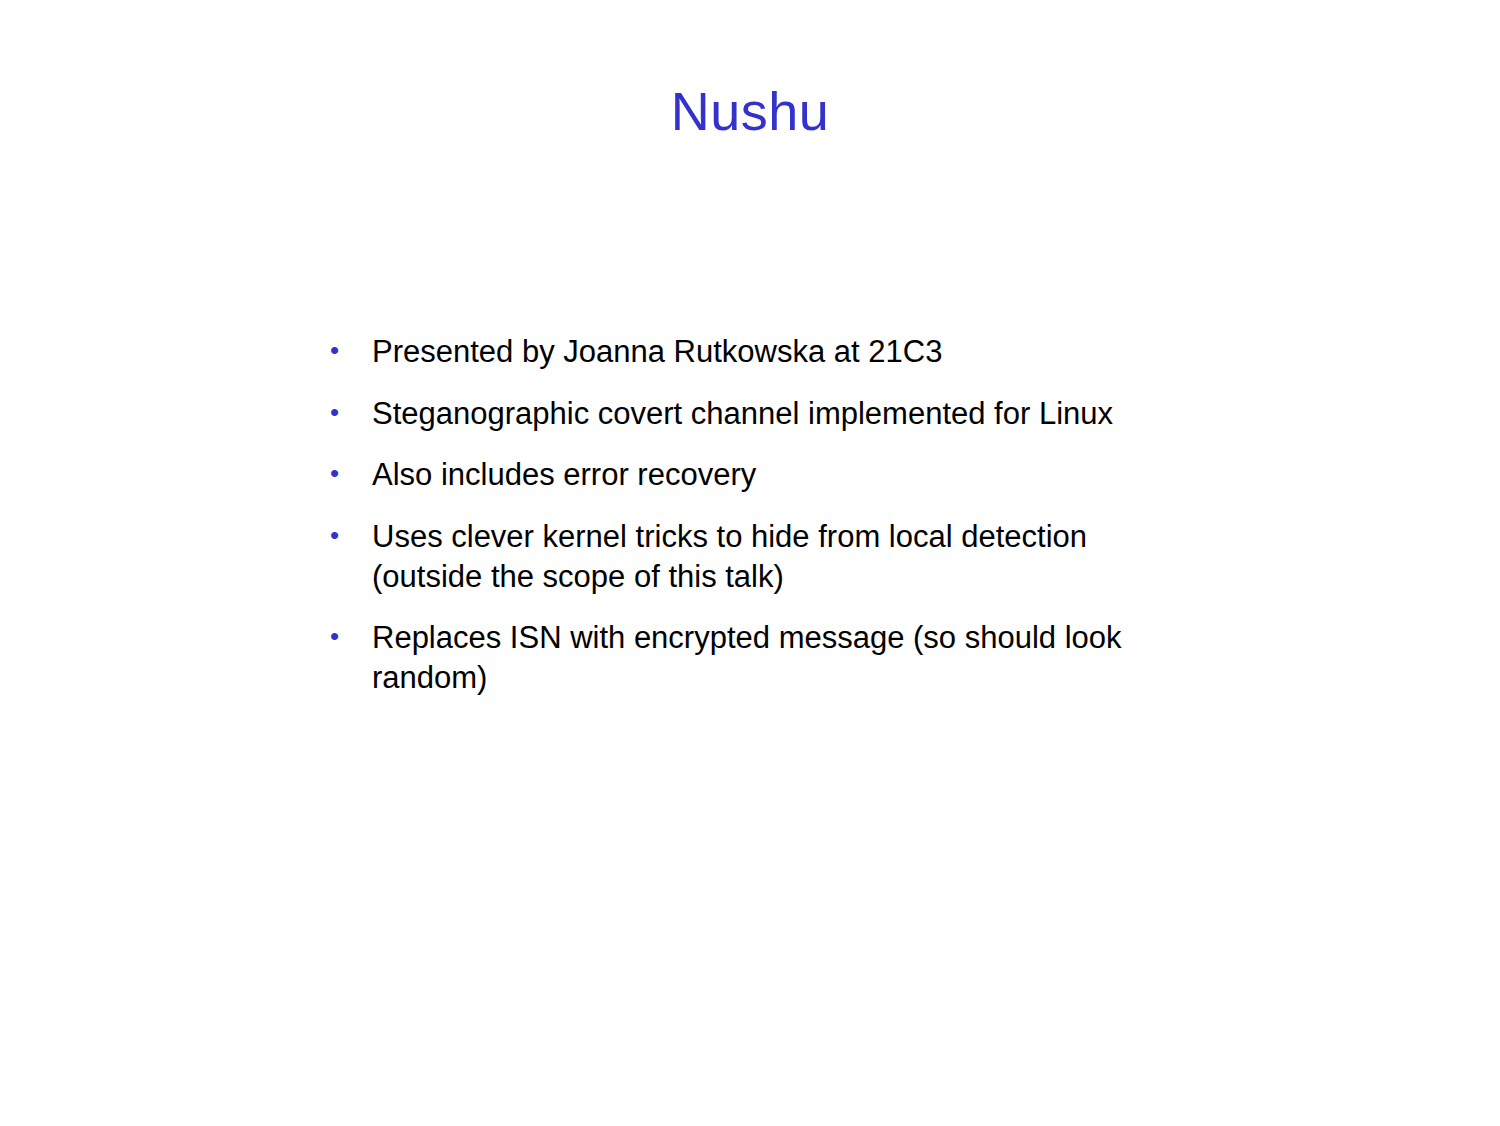Nushu
Presented by Joanna Rutkowska at 21C3
Steganographic covert channel implemented for Linux
Also includes error recovery
Uses clever kernel tricks to hide from local detection (outside the scope of this talk)
Replaces ISN with encrypted message (so should look random)